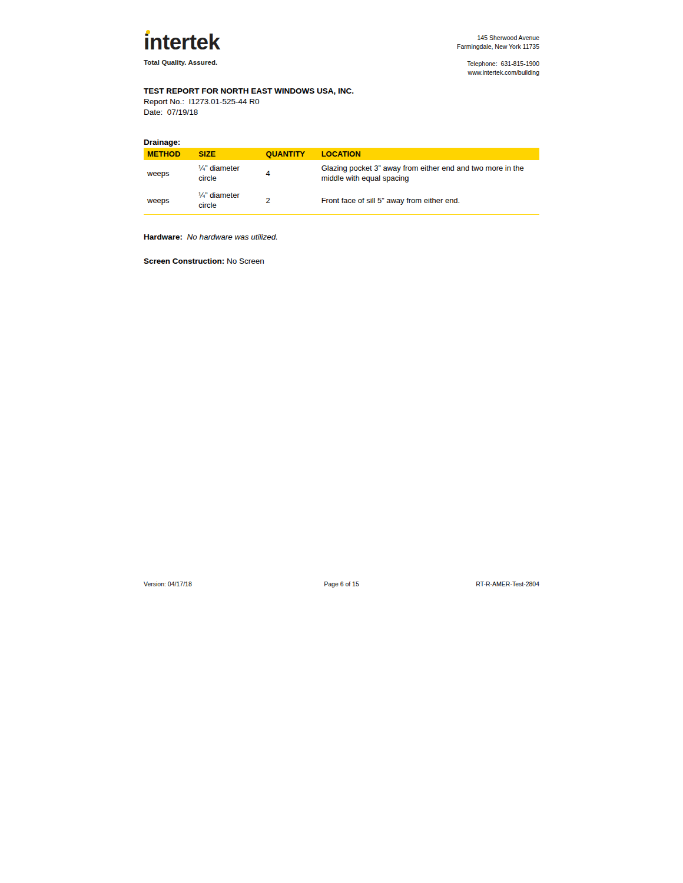intertek
Total Quality. Assured.
145 Sherwood Avenue
Farmingdale, New York 11735
Telephone: 631-815-1900
www.intertek.com/building
TEST REPORT FOR NORTH EAST WINDOWS USA, INC.
Report No.: I1273.01-525-44 R0
Date: 07/19/18
Drainage:
| METHOD | SIZE | QUANTITY | LOCATION |
| --- | --- | --- | --- |
| weeps | ¼” diameter circle | 4 | Glazing pocket 3” away from either end and two more in the middle with equal spacing |
| weeps | ¼” diameter circle | 2 | Front face of sill 5” away from either end. |
Hardware: No hardware was utilized.
Screen Construction: No Screen
Version: 04/17/18
Page 6 of 15
RT-R-AMER-Test-2804